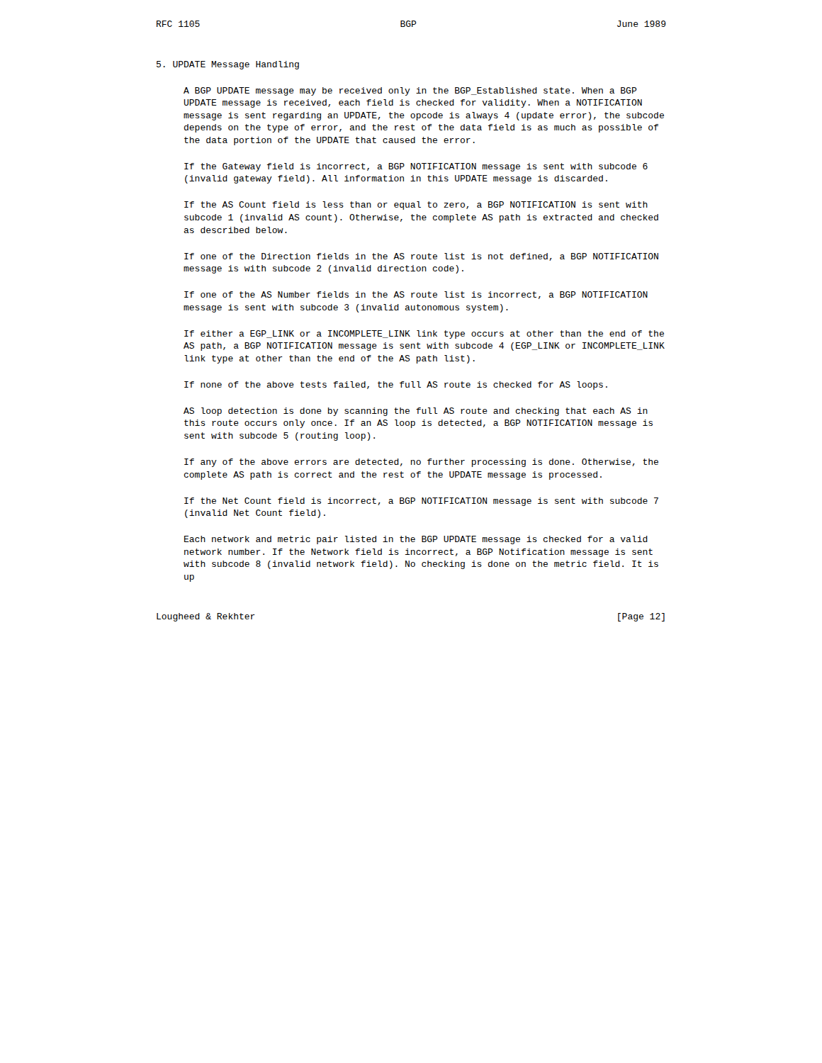RFC 1105 BGP June 1989
5. UPDATE Message Handling
A BGP UPDATE message may be received only in the BGP_Established state. When a BGP UPDATE message is received, each field is checked for validity. When a NOTIFICATION message is sent regarding an UPDATE, the opcode is always 4 (update error), the subcode depends on the type of error, and the rest of the data field is as much as possible of the data portion of the UPDATE that caused the error.
If the Gateway field is incorrect, a BGP NOTIFICATION message is sent with subcode 6 (invalid gateway field). All information in this UPDATE message is discarded.
If the AS Count field is less than or equal to zero, a BGP NOTIFICATION is sent with subcode 1 (invalid AS count). Otherwise, the complete AS path is extracted and checked as described below.
If one of the Direction fields in the AS route list is not defined, a BGP NOTIFICATION message is with subcode 2 (invalid direction code).
If one of the AS Number fields in the AS route list is incorrect, a BGP NOTIFICATION message is sent with subcode 3 (invalid autonomous system).
If either a EGP_LINK or a INCOMPLETE_LINK link type occurs at other than the end of the AS path, a BGP NOTIFICATION message is sent with subcode 4 (EGP_LINK or INCOMPLETE_LINK link type at other than the end of the AS path list).
If none of the above tests failed, the full AS route is checked for AS loops.
AS loop detection is done by scanning the full AS route and checking that each AS in this route occurs only once. If an AS loop is detected, a BGP NOTIFICATION message is sent with subcode 5 (routing loop).
If any of the above errors are detected, no further processing is done. Otherwise, the complete AS path is correct and the rest of the UPDATE message is processed.
If the Net Count field is incorrect, a BGP NOTIFICATION message is sent with subcode 7 (invalid Net Count field).
Each network and metric pair listed in the BGP UPDATE message is checked for a valid network number. If the Network field is incorrect, a BGP Notification message is sent with subcode 8 (invalid network field). No checking is done on the metric field. It is up
Lougheed & Rekhter [Page 12]